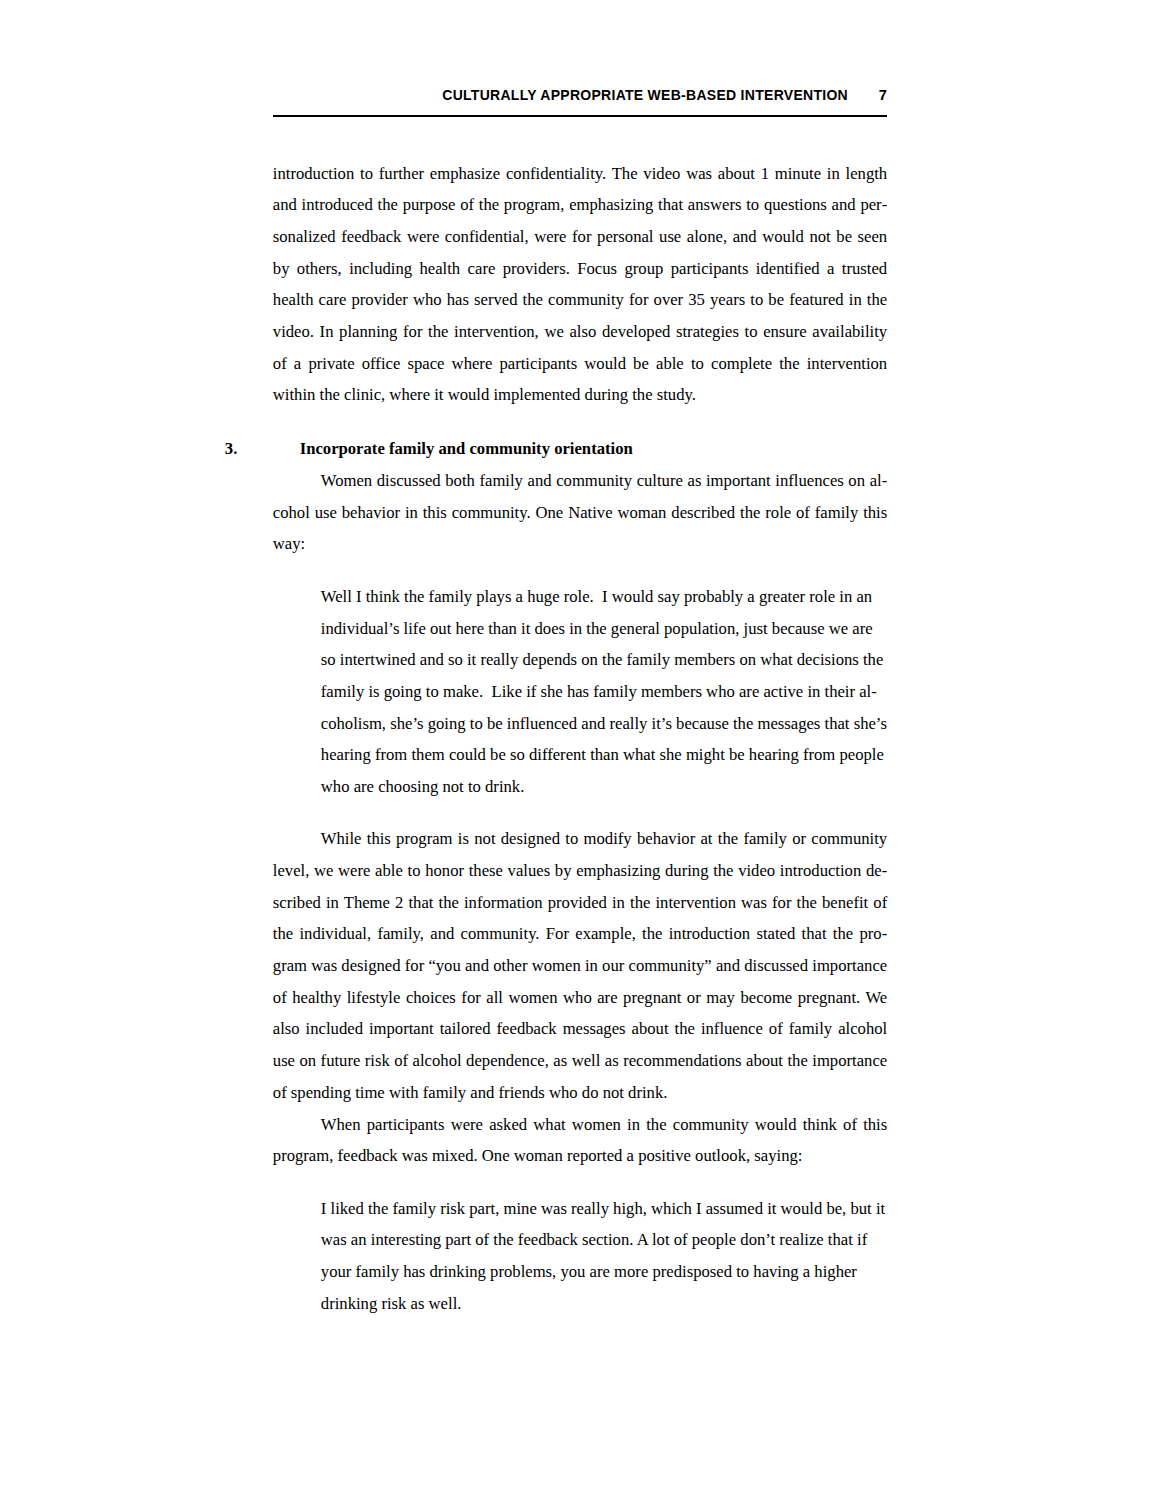Culturally Appropriate Web-Based Intervention 7
introduction to further emphasize confidentiality. The video was about 1 minute in length and introduced the purpose of the program, emphasizing that answers to questions and personalized feedback were confidential, were for personal use alone, and would not be seen by others, including health care providers. Focus group participants identified a trusted health care provider who has served the community for over 35 years to be featured in the video. In planning for the intervention, we also developed strategies to ensure availability of a private office space where participants would be able to complete the intervention within the clinic, where it would implemented during the study.
3. Incorporate family and community orientation
Women discussed both family and community culture as important influences on alcohol use behavior in this community. One Native woman described the role of family this way:
Well I think the family plays a huge role. I would say probably a greater role in an individual’s life out here than it does in the general population, just because we are so intertwined and so it really depends on the family members on what decisions the family is going to make. Like if she has family members who are active in their alcoholism, she’s going to be influenced and really it’s because the messages that she’s hearing from them could be so different than what she might be hearing from people who are choosing not to drink.
While this program is not designed to modify behavior at the family or community level, we were able to honor these values by emphasizing during the video introduction described in Theme 2 that the information provided in the intervention was for the benefit of the individual, family, and community. For example, the introduction stated that the program was designed for “you and other women in our community” and discussed importance of healthy lifestyle choices for all women who are pregnant or may become pregnant. We also included important tailored feedback messages about the influence of family alcohol use on future risk of alcohol dependence, as well as recommendations about the importance of spending time with family and friends who do not drink.
When participants were asked what women in the community would think of this program, feedback was mixed. One woman reported a positive outlook, saying:
I liked the family risk part, mine was really high, which I assumed it would be, but it was an interesting part of the feedback section. A lot of people don’t realize that if your family has drinking problems, you are more predisposed to having a higher drinking risk as well.